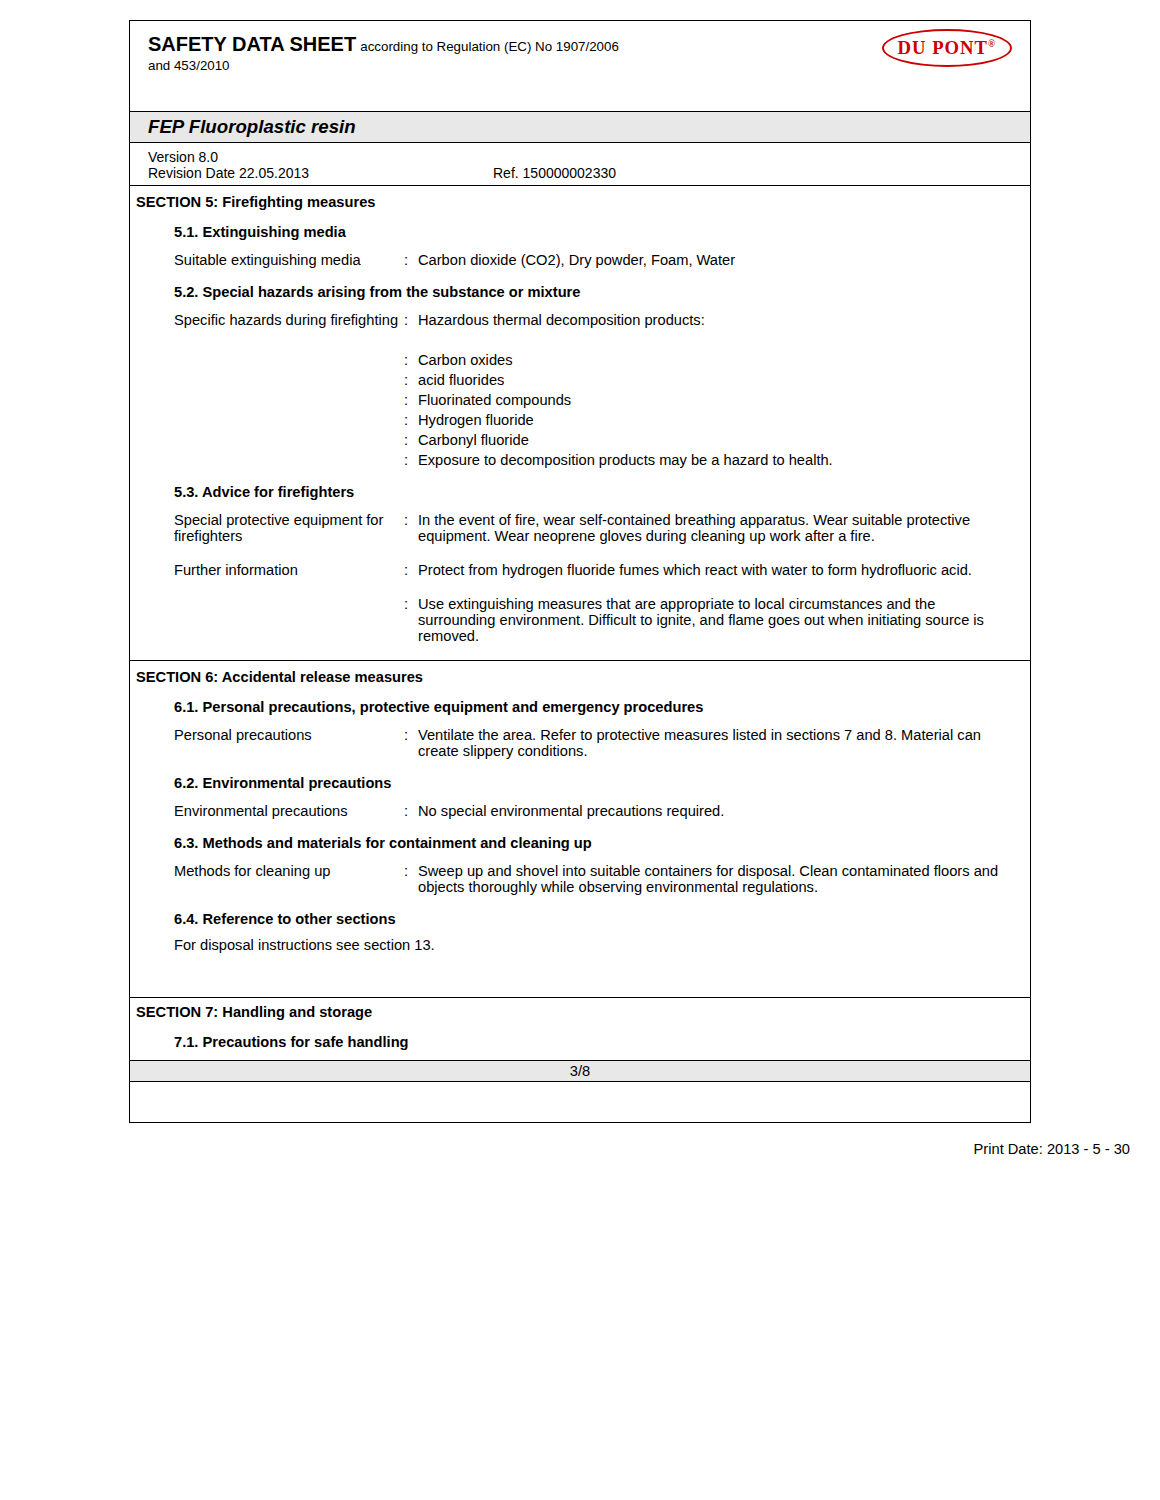SAFETY DATA SHEET according to Regulation (EC) No 1907/2006
and 453/2010
DU PONT®
FEP Fluoroplastic resin
Version 8.0
Revision Date 22.05.2013 Ref. 150000002330
SECTION 5: Firefighting measures
5.1. Extinguishing media
| Suitable extinguishing media | : | Carbon dioxide (CO2), Dry powder, Foam, Water |
5.2. Special hazards arising from the substance or mixture
| Specific hazards during firefighting | : | Hazardous thermal decomposition products: |
| | : | Carbon oxides |
| | : | acid fluorides |
| | : | Fluorinated compounds |
| | : | Hydrogen fluoride |
| | : | Carbonyl fluoride |
| | : | Exposure to decomposition products may be a hazard to health. |
5.3. Advice for firefighters
| Special protective equipment for firefighters | : | In the event of fire, wear self-contained breathing apparatus. Wear suitable protective equipment. Wear neoprene gloves during cleaning up work after a fire. |
| Further information | : | Protect from hydrogen fluoride fumes which react with water to form hydrofluoric acid. |
| | : | Use extinguishing measures that are appropriate to local circumstances and the surrounding environment. Difficult to ignite, and flame goes out when initiating source is removed. |
SECTION 6: Accidental release measures
6.1. Personal precautions, protective equipment and emergency procedures
| Personal precautions | : | Ventilate the area. Refer to protective measures listed in sections 7 and 8. Material can create slippery conditions. |
6.2. Environmental precautions
| Environmental precautions | : | No special environmental precautions required. |
6.3. Methods and materials for containment and cleaning up
| Methods for cleaning up | : | Sweep up and shovel into suitable containers for disposal. Clean contaminated floors and objects thoroughly while observing environmental regulations. |
6.4. Reference to other sections
For disposal instructions see section 13.
SECTION 7: Handling and storage
7.1. Precautions for safe handling
3/8
Print Date: 2013 - 5 - 30